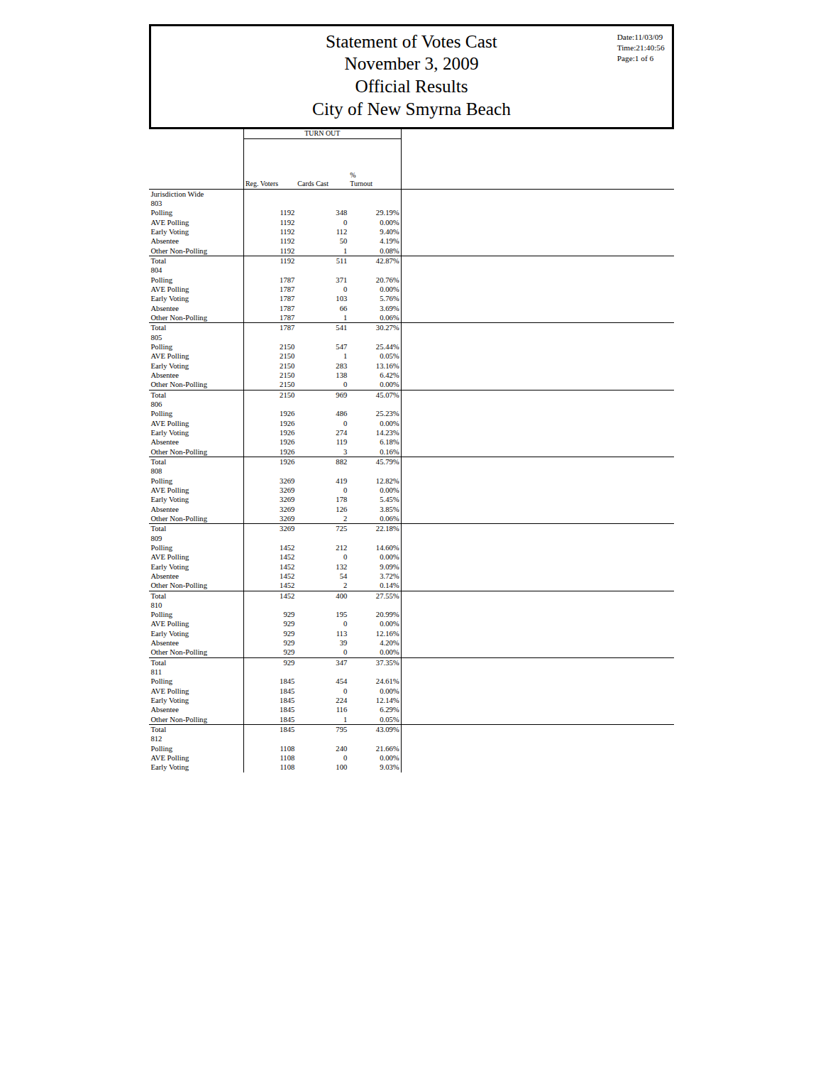Date:11/03/09
Time:21:40:56
Page:1 of 6
Statement of Votes Cast
November 3, 2009
Official Results
City of New Smyrna Beach
| | TURN OUT | |
| | Reg. Voters | Cards Cast | % Turnout | |
| Jurisdiction Wide | | | | |
| 803 | | | | |
| Polling | 1192 | 348 | 29.19% | |
| AVE Polling | 1192 | 0 | 0.00% | |
| Early Voting | 1192 | 112 | 9.40% | |
| Absentee | 1192 | 50 | 4.19% | |
| Other Non-Polling | 1192 | 1 | 0.08% | |
| Total | 1192 | 511 | 42.87% | |
| 804 | | | | |
| Polling | 1787 | 371 | 20.76% | |
| AVE Polling | 1787 | 0 | 0.00% | |
| Early Voting | 1787 | 103 | 5.76% | |
| Absentee | 1787 | 66 | 3.69% | |
| Other Non-Polling | 1787 | 1 | 0.06% | |
| Total | 1787 | 541 | 30.27% | |
| 805 | | | | |
| Polling | 2150 | 547 | 25.44% | |
| AVE Polling | 2150 | 1 | 0.05% | |
| Early Voting | 2150 | 283 | 13.16% | |
| Absentee | 2150 | 138 | 6.42% | |
| Other Non-Polling | 2150 | 0 | 0.00% | |
| Total | 2150 | 969 | 45.07% | |
| 806 | | | | |
| Polling | 1926 | 486 | 25.23% | |
| AVE Polling | 1926 | 0 | 0.00% | |
| Early Voting | 1926 | 274 | 14.23% | |
| Absentee | 1926 | 119 | 6.18% | |
| Other Non-Polling | 1926 | 3 | 0.16% | |
| Total | 1926 | 882 | 45.79% | |
| 808 | | | | |
| Polling | 3269 | 419 | 12.82% | |
| AVE Polling | 3269 | 0 | 0.00% | |
| Early Voting | 3269 | 178 | 5.45% | |
| Absentee | 3269 | 126 | 3.85% | |
| Other Non-Polling | 3269 | 2 | 0.06% | |
| Total | 3269 | 725 | 22.18% | |
| 809 | | | | |
| Polling | 1452 | 212 | 14.60% | |
| AVE Polling | 1452 | 0 | 0.00% | |
| Early Voting | 1452 | 132 | 9.09% | |
| Absentee | 1452 | 54 | 3.72% | |
| Other Non-Polling | 1452 | 2 | 0.14% | |
| Total | 1452 | 400 | 27.55% | |
| 810 | | | | |
| Polling | 929 | 195 | 20.99% | |
| AVE Polling | 929 | 0 | 0.00% | |
| Early Voting | 929 | 113 | 12.16% | |
| Absentee | 929 | 39 | 4.20% | |
| Other Non-Polling | 929 | 0 | 0.00% | |
| Total | 929 | 347 | 37.35% | |
| 811 | | | | |
| Polling | 1845 | 454 | 24.61% | |
| AVE Polling | 1845 | 0 | 0.00% | |
| Early Voting | 1845 | 224 | 12.14% | |
| Absentee | 1845 | 116 | 6.29% | |
| Other Non-Polling | 1845 | 1 | 0.05% | |
| Total | 1845 | 795 | 43.09% | |
| 812 | | | | |
| Polling | 1108 | 240 | 21.66% | |
| AVE Polling | 1108 | 0 | 0.00% | |
| Early Voting | 1108 | 100 | 9.03% | |